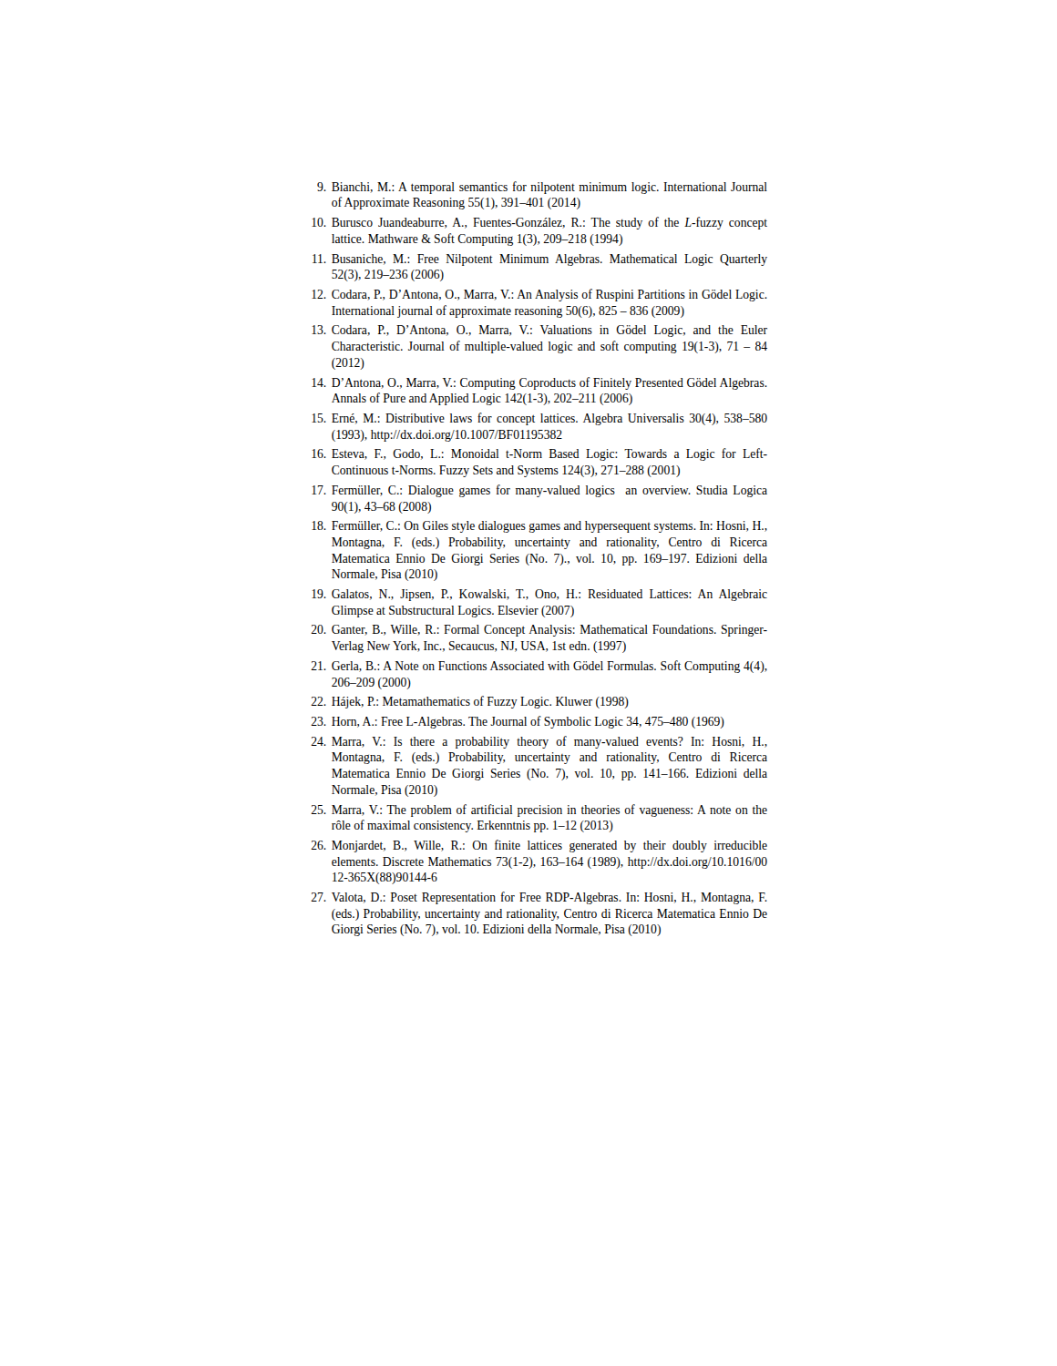9. Bianchi, M.: A temporal semantics for nilpotent minimum logic. International Journal of Approximate Reasoning 55(1), 391–401 (2014)
10. Burusco Juandeaburre, A., Fuentes-González, R.: The study of the L-fuzzy concept lattice. Mathware & Soft Computing 1(3), 209–218 (1994)
11. Busaniche, M.: Free Nilpotent Minimum Algebras. Mathematical Logic Quarterly 52(3), 219–236 (2006)
12. Codara, P., D’Antona, O., Marra, V.: An Analysis of Ruspini Partitions in Gödel Logic. International journal of approximate reasoning 50(6), 825 – 836 (2009)
13. Codara, P., D’Antona, O., Marra, V.: Valuations in Gödel Logic, and the Euler Characteristic. Journal of multiple-valued logic and soft computing 19(1-3), 71 – 84 (2012)
14. D’Antona, O., Marra, V.: Computing Coproducts of Finitely Presented Gödel Algebras. Annals of Pure and Applied Logic 142(1-3), 202–211 (2006)
15. Erné, M.: Distributive laws for concept lattices. Algebra Universalis 30(4), 538–580 (1993), http://dx.doi.org/10.1007/BF01195382
16. Esteva, F., Godo, L.: Monoidal t-Norm Based Logic: Towards a Logic for Left-Continuous t-Norms. Fuzzy Sets and Systems 124(3), 271–288 (2001)
17. Fermüller, C.: Dialogue games for many-valued logics an overview. Studia Logica 90(1), 43–68 (2008)
18. Fermüller, C.: On Giles style dialogues games and hypersequent systems. In: Hosni, H., Montagna, F. (eds.) Probability, uncertainty and rationality, Centro di Ricerca Matematica Ennio De Giorgi Series (No. 7)., vol. 10, pp. 169–197. Edizioni della Normale, Pisa (2010)
19. Galatos, N., Jipsen, P., Kowalski, T., Ono, H.: Residuated Lattices: An Algebraic Glimpse at Substructural Logics. Elsevier (2007)
20. Ganter, B., Wille, R.: Formal Concept Analysis: Mathematical Foundations. Springer-Verlag New York, Inc., Secaucus, NJ, USA, 1st edn. (1997)
21. Gerla, B.: A Note on Functions Associated with Gödel Formulas. Soft Computing 4(4), 206–209 (2000)
22. Hájek, P.: Metamathematics of Fuzzy Logic. Kluwer (1998)
23. Horn, A.: Free L-Algebras. The Journal of Symbolic Logic 34, 475–480 (1969)
24. Marra, V.: Is there a probability theory of many-valued events? In: Hosni, H., Montagna, F. (eds.) Probability, uncertainty and rationality, Centro di Ricerca Matematica Ennio De Giorgi Series (No. 7), vol. 10, pp. 141–166. Edizioni della Normale, Pisa (2010)
25. Marra, V.: The problem of artificial precision in theories of vagueness: A note on the rôle of maximal consistency. Erkenntnis pp. 1–12 (2013)
26. Monjardet, B., Wille, R.: On finite lattices generated by their doubly irreducible elements. Discrete Mathematics 73(1-2), 163–164 (1989), http://dx.doi.org/10.1016/0012-365X(88)90144-6
27. Valota, D.: Poset Representation for Free RDP-Algebras. In: Hosni, H., Montagna, F. (eds.) Probability, uncertainty and rationality, Centro di Ricerca Matematica Ennio De Giorgi Series (No. 7), vol. 10. Edizioni della Normale, Pisa (2010)